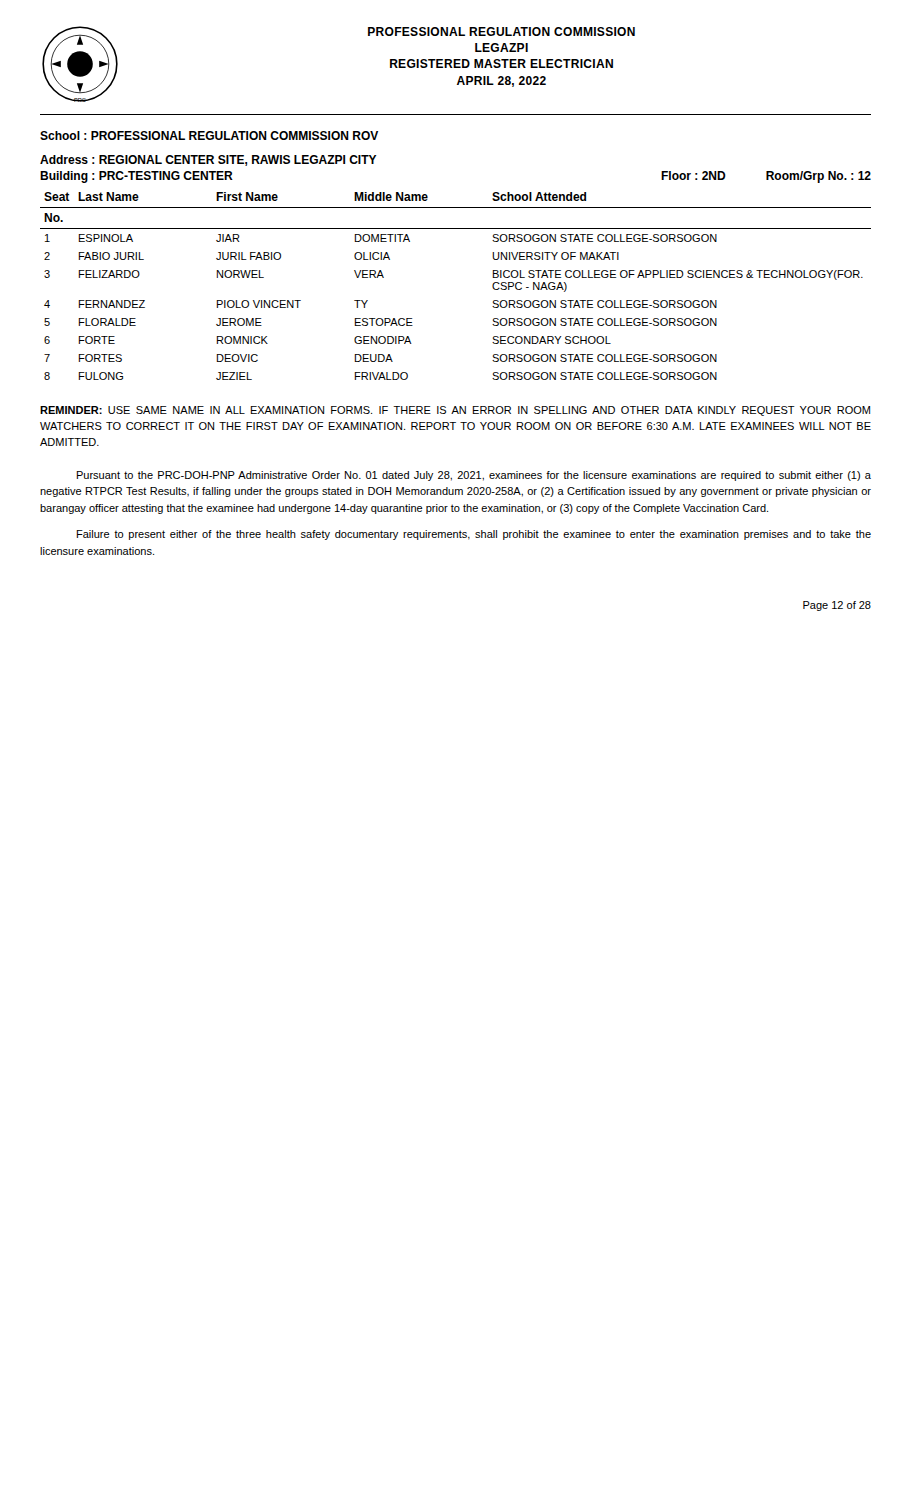PROFESSIONAL REGULATION COMMISSION
LEGAZPI
REGISTERED MASTER ELECTRICIAN
APRIL 28, 2022
School : PROFESSIONAL REGULATION COMMISSION ROV
Address : REGIONAL CENTER SITE, RAWIS LEGAZPI CITY
Building : PRC-TESTING CENTER
Floor : 2ND
Room/Grp No. : 12
| Seat | Last Name | First Name | Middle Name | School Attended |
| --- | --- | --- | --- | --- |
| No. | |
| 1 | ESPINOLA | JIAR | DOMETITA | SORSOGON STATE COLLEGE-SORSOGON |
| 2 | FABIO JURIL | JURIL FABIO | OLICIA | UNIVERSITY OF MAKATI |
| 3 | FELIZARDO | NORWEL | VERA | BICOL STATE COLLEGE OF APPLIED SCIENCES & TECHNOLOGY(FOR. CSPC - NAGA) |
| 4 | FERNANDEZ | PIOLO VINCENT | TY | SORSOGON STATE COLLEGE-SORSOGON |
| 5 | FLORALDE | JEROME | ESTOPACE | SORSOGON STATE COLLEGE-SORSOGON |
| 6 | FORTE | ROMNICK | GENODIPA | SECONDARY SCHOOL |
| 7 | FORTES | DEOVIC | DEUDA | SORSOGON STATE COLLEGE-SORSOGON |
| 8 | FULONG | JEZIEL | FRIVALDO | SORSOGON STATE COLLEGE-SORSOGON |
REMINDER: USE SAME NAME IN ALL EXAMINATION FORMS. IF THERE IS AN ERROR IN SPELLING AND OTHER DATA KINDLY REQUEST YOUR ROOM WATCHERS TO CORRECT IT ON THE FIRST DAY OF EXAMINATION. REPORT TO YOUR ROOM ON OR BEFORE 6:30 A.M. LATE EXAMINEES WILL NOT BE ADMITTED.
Pursuant to the PRC-DOH-PNP Administrative Order No. 01 dated July 28, 2021, examinees for the licensure examinations are required to submit either (1) a negative RTPCR Test Results, if falling under the groups stated in DOH Memorandum 2020-258A, or (2) a Certification issued by any government or private physician or barangay officer attesting that the examinee had undergone 14-day quarantine prior to the examination, or (3) copy of the Complete Vaccination Card.
Failure to present either of the three health safety documentary requirements, shall prohibit the examinee to enter the examination premises and to take the licensure examinations.
Page 12 of 28